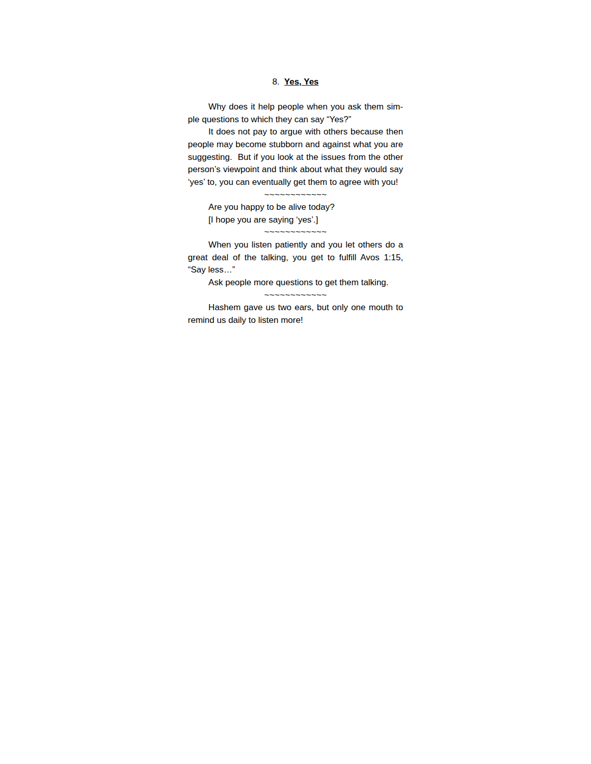8. Yes, Yes
Why does it help people when you ask them simple questions to which they can say “Yes?”
It does not pay to argue with others because then people may become stubborn and against what you are suggesting. But if you look at the issues from the other person’s viewpoint and think about what they would say ‘yes’ to, you can eventually get them to agree with you!
~~~~~~~~~~~~
Are you happy to be alive today?
[I hope you are saying ‘yes’.]
~~~~~~~~~~~~
When you listen patiently and you let others do a great deal of the talking, you get to fulfill Avos 1:15, “Say less…”
Ask people more questions to get them talking.
~~~~~~~~~~~~
Hashem gave us two ears, but only one mouth to remind us daily to listen more!